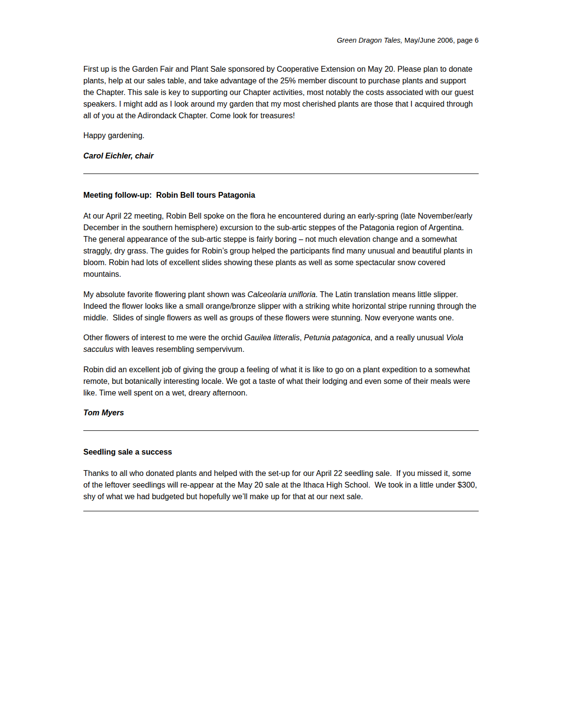Green Dragon Tales, May/June 2006, page 6
First up is the Garden Fair and Plant Sale sponsored by Cooperative Extension on May 20. Please plan to donate plants, help at our sales table, and take advantage of the 25% member discount to purchase plants and support the Chapter. This sale is key to supporting our Chapter activities, most notably the costs associated with our guest speakers. I might add as I look around my garden that my most cherished plants are those that I acquired through all of you at the Adirondack Chapter. Come look for treasures!
Happy gardening.
Carol Eichler, chair
Meeting follow-up: Robin Bell tours Patagonia
At our April 22 meeting, Robin Bell spoke on the flora he encountered during an early-spring (late November/early December in the southern hemisphere) excursion to the sub-artic steppes of the Patagonia region of Argentina. The general appearance of the sub-artic steppe is fairly boring – not much elevation change and a somewhat straggly, dry grass. The guides for Robin’s group helped the participants find many unusual and beautiful plants in bloom. Robin had lots of excellent slides showing these plants as well as some spectacular snow covered mountains.
My absolute favorite flowering plant shown was Calceolaria unifloria. The Latin translation means little slipper. Indeed the flower looks like a small orange/bronze slipper with a striking white horizontal stripe running through the middle. Slides of single flowers as well as groups of these flowers were stunning. Now everyone wants one.
Other flowers of interest to me were the orchid Gauilea litteralis, Petunia patagonica, and a really unusual Viola sacculus with leaves resembling sempervivum.
Robin did an excellent job of giving the group a feeling of what it is like to go on a plant expedition to a somewhat remote, but botanically interesting locale. We got a taste of what their lodging and even some of their meals were like. Time well spent on a wet, dreary afternoon.
Tom Myers
Seedling sale a success
Thanks to all who donated plants and helped with the set-up for our April 22 seedling sale. If you missed it, some of the leftover seedlings will re-appear at the May 20 sale at the Ithaca High School. We took in a little under $300, shy of what we had budgeted but hopefully we’ll make up for that at our next sale.